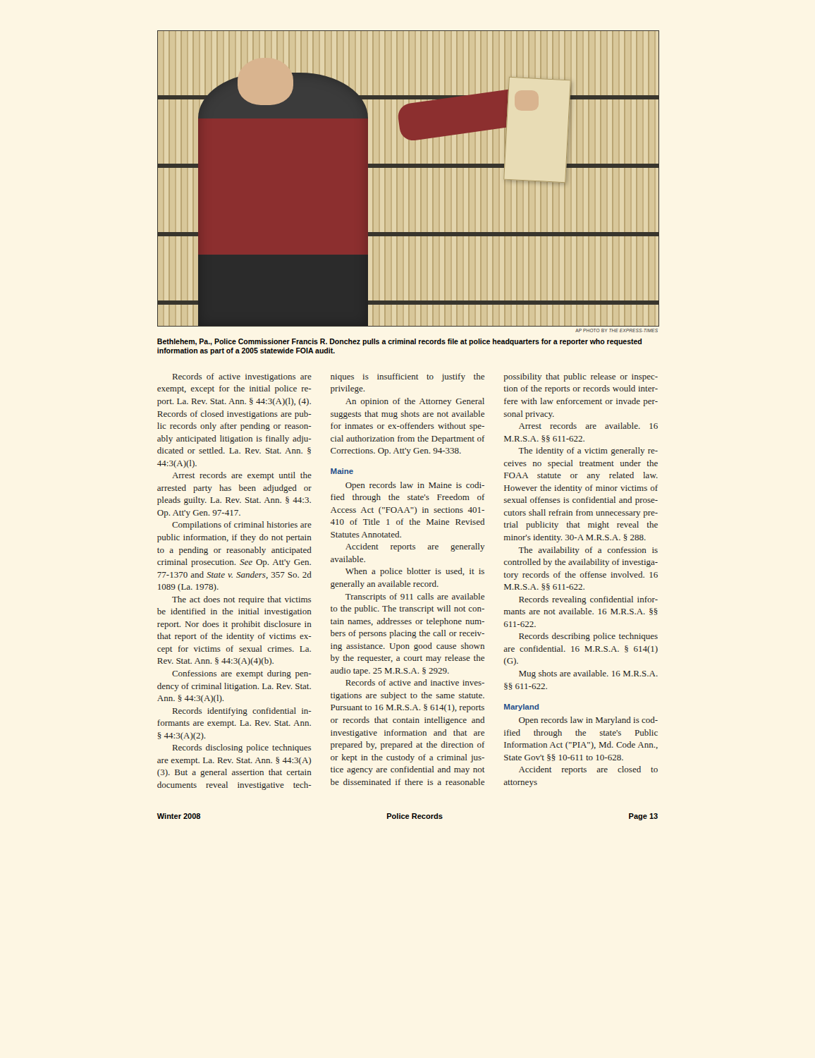AP Photo by The Express-Times
Bethlehem, Pa., Police Commissioner Francis R. Donchez pulls a criminal records file at police headquarters for a reporter who requested information as part of a 2005 statewide FOIA audit.
Records of active investigations are exempt, except for the initial police report. La. Rev. Stat. Ann. § 44:3(A)(l), (4). Records of closed investigations are public records only after pending or reasonably anticipated litigation is finally adjudicated or settled. La. Rev. Stat. Ann. § 44:3(A)(l).
Arrest records are exempt until the arrested party has been adjudged or pleads guilty. La. Rev. Stat. Ann. § 44:3. Op. Att'y Gen. 97-417.
Compilations of criminal histories are public information, if they do not pertain to a pending or reasonably anticipated criminal prosecution. See Op. Att'y Gen. 77-1370 and State v. Sanders, 357 So. 2d 1089 (La. 1978).
The act does not require that victims be identified in the initial investigation report. Nor does it prohibit disclosure in that report of the identity of victims except for victims of sexual crimes. La. Rev. Stat. Ann. § 44:3(A)(4)(b).
Confessions are exempt during pendency of criminal litigation. La. Rev. Stat. Ann. § 44:3(A)(l).
Records identifying confidential informants are exempt. La. Rev. Stat. Ann. § 44:3(A)(2).
Records disclosing police techniques are exempt. La. Rev. Stat. Ann. § 44:3(A)(3). But a general assertion that certain documents reveal investigative techniques is insufficient to justify the privilege.
An opinion of the Attorney General suggests that mug shots are not available for inmates or ex-offenders without special authorization from the Department of Corrections. Op. Att'y Gen. 94-338.
Maine
Open records law in Maine is codified through the state's Freedom of Access Act ("FOAA") in sections 401-410 of Title 1 of the Maine Revised Statutes Annotated.
Accident reports are generally available.
When a police blotter is used, it is generally an available record.
Transcripts of 911 calls are available to the public. The transcript will not contain names, addresses or telephone numbers of persons placing the call or receiving assistance. Upon good cause shown by the requester, a court may release the audio tape. 25 M.R.S.A. § 2929.
Records of active and inactive investigations are subject to the same statute. Pursuant to 16 M.R.S.A. § 614(1), reports or records that contain intelligence and investigative information and that are prepared by, prepared at the direction of or kept in the custody of a criminal justice agency are confidential and may not be disseminated if there is a reasonable possibility that public release or inspection of the reports or records would interfere with law enforcement or invade personal privacy.
Arrest records are available. 16 M.R.S.A. §§ 611-622.
The identity of a victim generally receives no special treatment under the FOAA statute or any related law. However the identity of minor victims of sexual offenses is confidential and prosecutors shall refrain from unnecessary pre-trial publicity that might reveal the minor's identity. 30-A M.R.S.A. § 288.
The availability of a confession is controlled by the availability of investigatory records of the offense involved. 16 M.R.S.A. §§ 611-622.
Records revealing confidential informants are not available. 16 M.R.S.A. §§ 611-622.
Records describing police techniques are confidential. 16 M.R.S.A. § 614(1)(G).
Mug shots are available. 16 M.R.S.A. §§ 611-622.
Maryland
Open records law in Maryland is codified through the state's Public Information Act ("PIA"), Md. Code Ann., State Gov't §§ 10-611 to 10-628.
Accident reports are closed to attorneys
Winter 2008
Police Records
Page 13